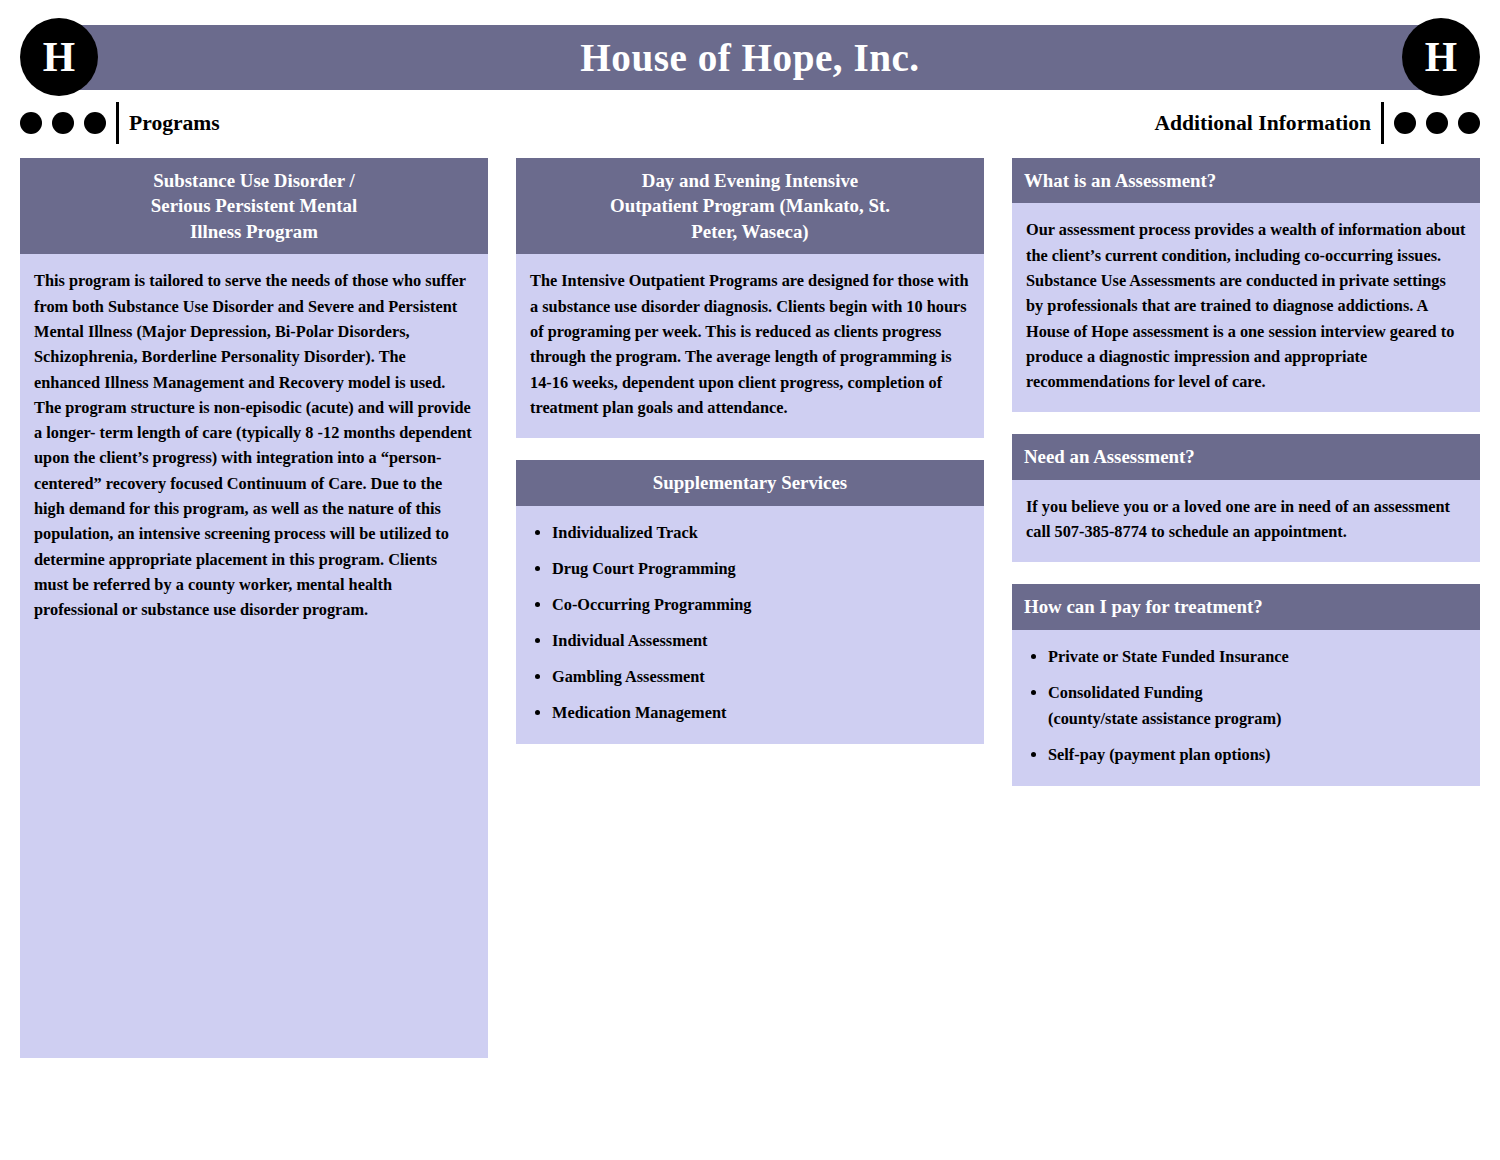House of Hope, Inc.
Programs
Additional Information
Substance Use Disorder /
Serious Persistent Mental
Illness Program
This program is tailored to serve the needs of those who suffer from both Substance Use Disorder and Severe and Persistent Mental Illness (Major Depression, Bi-Polar Disorders, Schizophrenia, Borderline Personality Disorder). The enhanced Illness Management and Recovery model is used. The program structure is non-episodic (acute) and will provide a longer- term length of care (typically 8 -12 months dependent upon the client’s progress) with integration into a “person-centered” recovery focused Continuum of Care. Due to the high demand for this program, as well as the nature of this population, an intensive screening process will be utilized to determine appropriate placement in this program. Clients must be referred by a county worker, mental health professional or substance use disorder program.
Day and Evening Intensive
Outpatient Program (Mankato, St.
Peter, Waseca)
The Intensive Outpatient Programs are designed for those with a substance use disorder diagnosis. Clients begin with 10 hours of programing per week. This is reduced as clients progress through the program. The average length of programming is 14-16 weeks, dependent upon client progress, completion of treatment plan goals and attendance.
Supplementary Services
Individualized Track
Drug Court Programming
Co-Occurring Programming
Individual Assessment
Gambling Assessment
Medication Management
What is an Assessment?
Our assessment process provides a wealth of information about the client’s current condition, including co-occurring issues. Substance Use Assessments are conducted in private settings by professionals that are trained to diagnose addictions. A House of Hope assessment is a one session interview geared to produce a diagnostic impression and appropriate recommendations for level of care.
Need an Assessment?
If you believe you or a loved one are in need of an assessment call 507-385-8774 to schedule an appointment.
How can I pay for treatment?
Private or State Funded Insurance
Consolidated Funding
(county/state assistance program)
Self-pay (payment plan options)